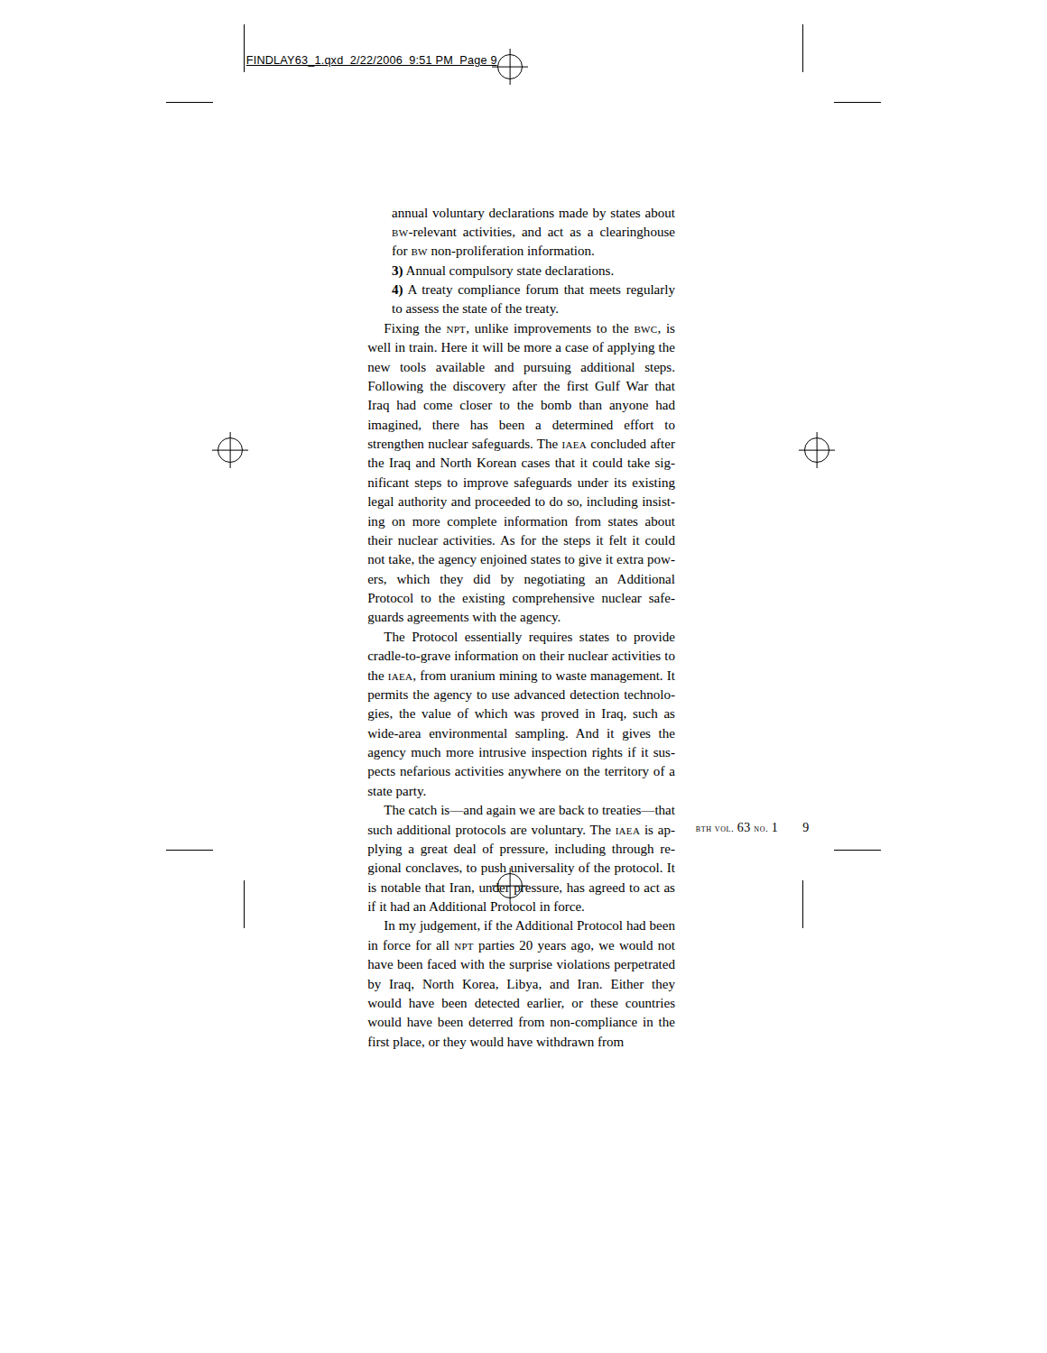FINDLAY63_1.qxd 2/22/2006 9:51 PM Page 9
annual voluntary declarations made by states about bw-relevant activities, and act as a clearinghouse for bw non-proliferation information.
3) Annual compulsory state declarations.
4) A treaty compliance forum that meets regularly to assess the state of the treaty.
Fixing the npt, unlike improvements to the bwc, is well in train. Here it will be more a case of applying the new tools available and pursuing additional steps. Following the discovery after the first Gulf War that Iraq had come closer to the bomb than anyone had imagined, there has been a determined effort to strengthen nuclear safeguards. The iaea concluded after the Iraq and North Korean cases that it could take significant steps to improve safeguards under its existing legal authority and proceeded to do so, including insisting on more complete information from states about their nuclear activities. As for the steps it felt it could not take, the agency enjoined states to give it extra powers, which they did by negotiating an Additional Protocol to the existing comprehensive nuclear safeguards agreements with the agency.
The Protocol essentially requires states to provide cradle-to-grave information on their nuclear activities to the iaea, from uranium mining to waste management. It permits the agency to use advanced detection technologies, the value of which was proved in Iraq, such as wide-area environmental sampling. And it gives the agency much more intrusive inspection rights if it suspects nefarious activities anywhere on the territory of a state party.
The catch is—and again we are back to treaties—that such additional protocols are voluntary. The iaea is applying a great deal of pressure, including through regional conclaves, to push universality of the protocol. It is notable that Iran, under pressure, has agreed to act as if it had an Additional Protocol in force.
In my judgement, if the Additional Protocol had been in force for all npt parties 20 years ago, we would not have been faced with the surprise violations perpetrated by Iraq, North Korea, Libya, and Iran. Either they would have been detected earlier, or these countries would have been deterred from non-compliance in the first place, or they would have withdrawn from
bth vol. 63 no. 19